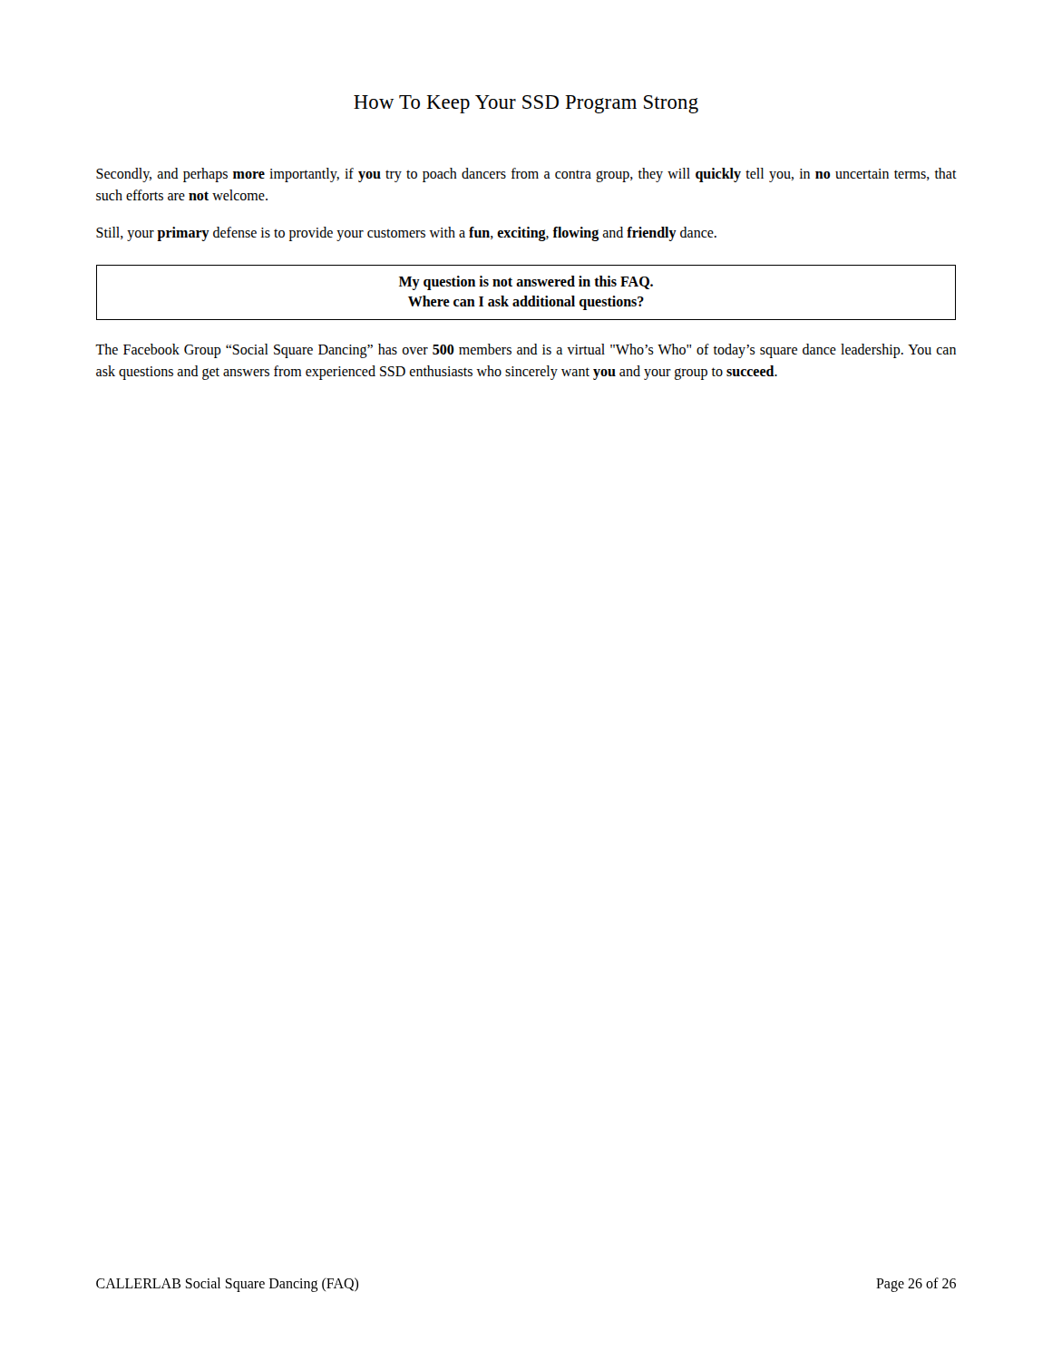How To Keep Your SSD Program Strong
Secondly, and perhaps more importantly, if you try to poach dancers from a contra group, they will quickly tell you, in no uncertain terms, that such efforts are not welcome.
Still, your primary defense is to provide your customers with a fun, exciting, flowing and friendly dance.
My question is not answered in this FAQ.
Where can I ask additional questions?
The Facebook Group “Social Square Dancing” has over 500 members and is a virtual "Who’s Who" of today’s square dance leadership. You can ask questions and get answers from experienced SSD enthusiasts who sincerely want you and your group to succeed.
CALLERLAB Social Square Dancing (FAQ) Page 26 of 26